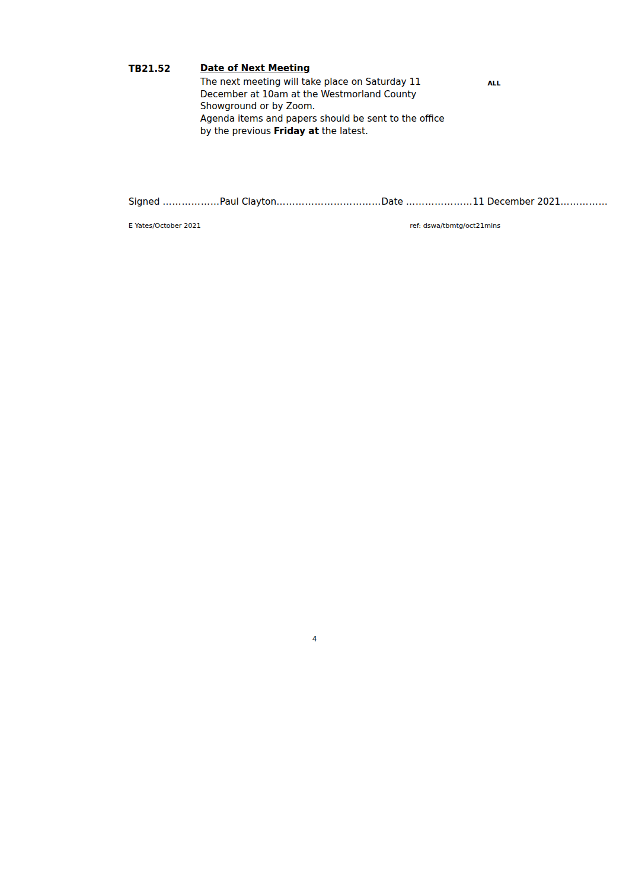TB21.52
Date of Next Meeting
The next meeting will take place on Saturday 11 December at 10am at the Westmorland County Showground or by Zoom.
Agenda items and papers should be sent to the office by the previous Friday at the latest.
ALL
Signed ………………Paul Clayton……………………………
Date …………………11 December 2021……………
E Yates/October 2021
ref: dswa/tbmtg/oct21mins
4